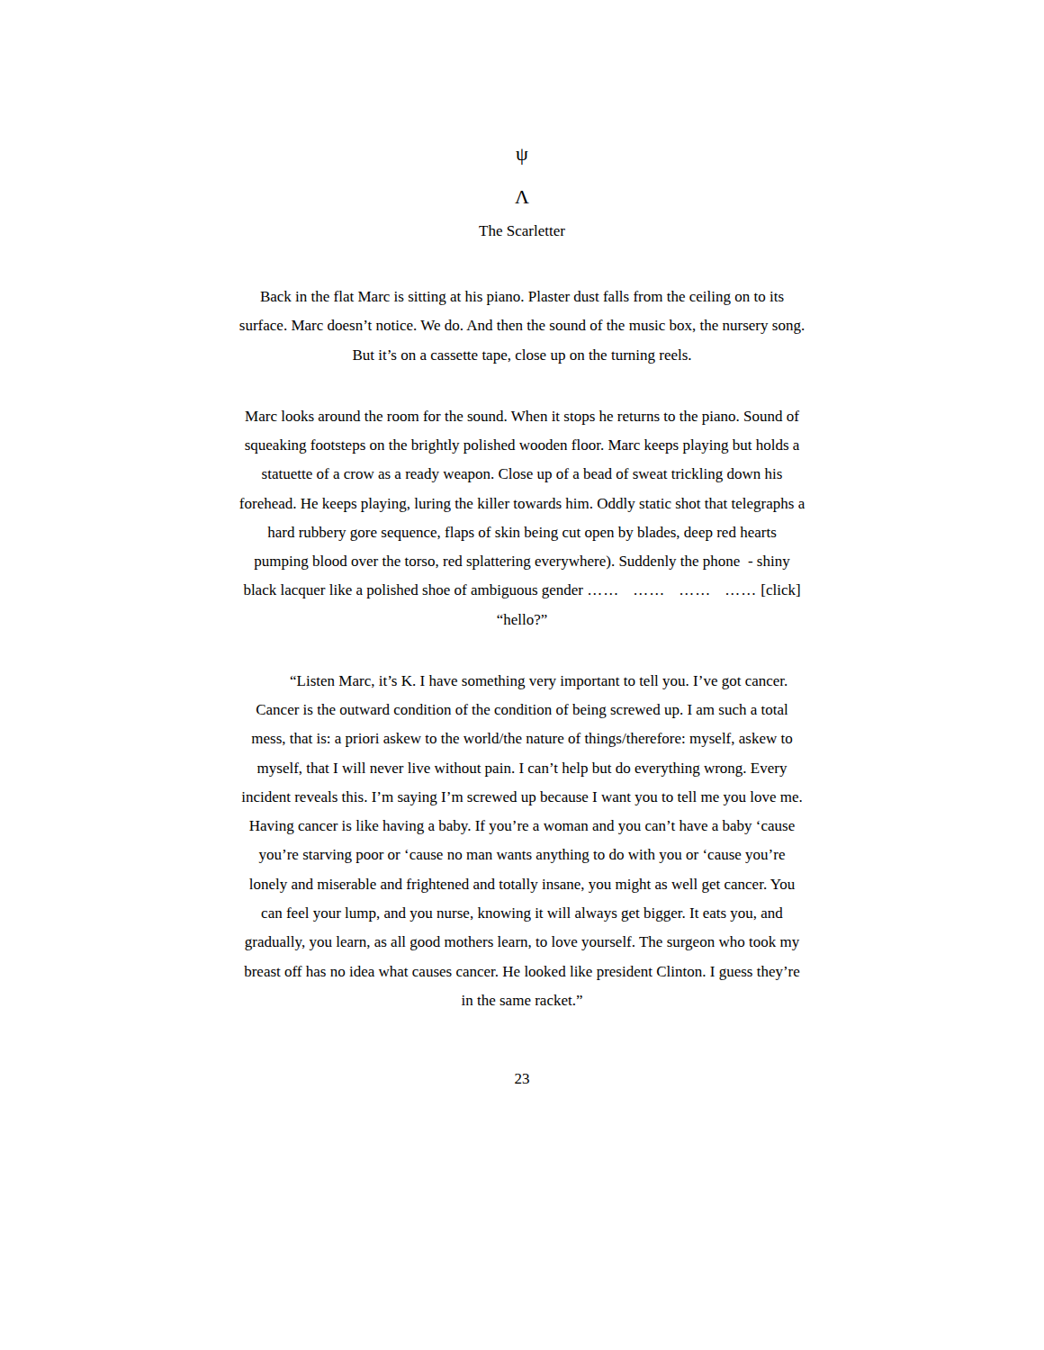ψ
Λ
The Scarletter
Back in the flat Marc is sitting at his piano. Plaster dust falls from the ceiling on to its surface. Marc doesn’t notice. We do. And then the sound of the music box, the nursery song. But it’s on a cassette tape, close up on the turning reels.
Marc looks around the room for the sound. When it stops he returns to the piano. Sound of squeaking footsteps on the brightly polished wooden floor. Marc keeps playing but holds a statuette of a crow as a ready weapon. Close up of a bead of sweat trickling down his forehead. He keeps playing, luring the killer towards him. Oddly static shot that telegraphs a hard rubbery gore sequence, flaps of skin being cut open by blades, deep red hearts pumping blood over the torso, red splattering everywhere). Suddenly the phone - shiny black lacquer like a polished shoe of ambiguous gender …… …… …… …… [click] “hello?”
“Listen Marc, it’s K. I have something very important to tell you. I’ve got cancer. Cancer is the outward condition of the condition of being screwed up. I am such a total mess, that is: a priori askew to the world/the nature of things/therefore: myself, askew to myself, that I will never live without pain. I can’t help but do everything wrong. Every incident reveals this. I’m saying I’m screwed up because I want you to tell me you love me. Having cancer is like having a baby. If you’re a woman and you can’t have a baby ‘cause you’re starving poor or ‘cause no man wants anything to do with you or ‘cause you’re lonely and miserable and frightened and totally insane, you might as well get cancer. You can feel your lump, and you nurse, knowing it will always get bigger. It eats you, and gradually, you learn, as all good mothers learn, to love yourself. The surgeon who took my breast off has no idea what causes cancer. He looked like president Clinton. I guess they’re in the same racket.”
23